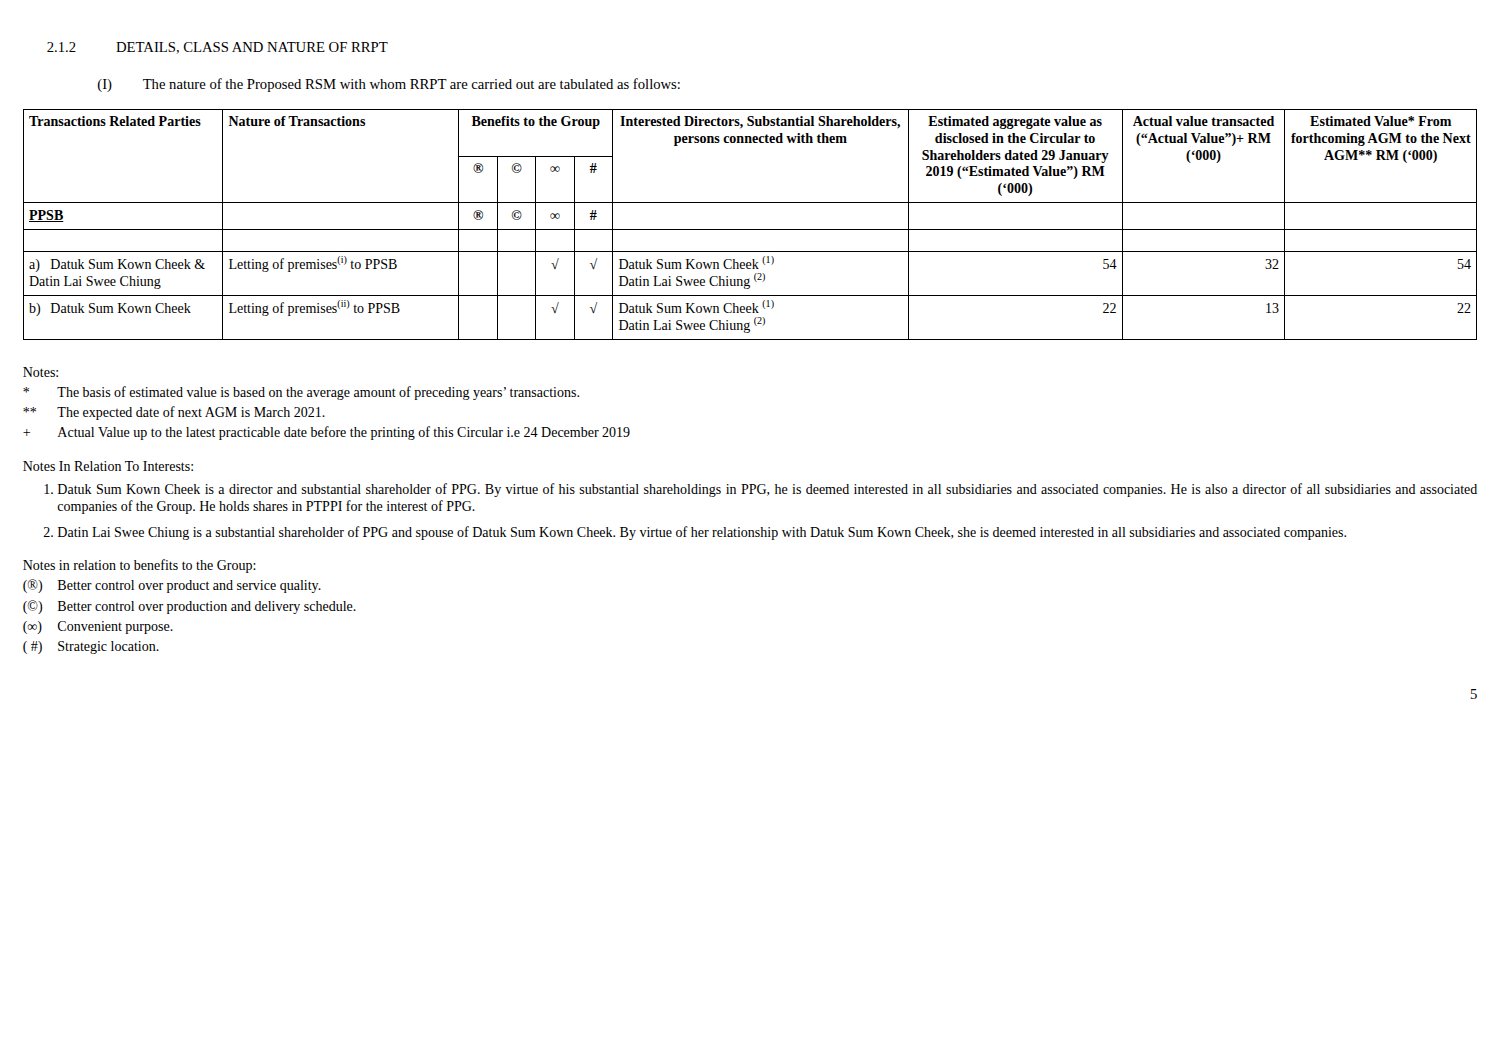2.1.2 DETAILS, CLASS AND NATURE OF RRPT
(I) The nature of the Proposed RSM with whom RRPT are carried out are tabulated as follows:
| Transactions Related Parties | Nature of Transactions | Benefits to the Group | Interested Directors, Substantial Shareholders, persons connected with them | Estimated aggregate value as disclosed in the Circular to Shareholders dated 29 January 2019 (“Estimated Value”) RM (‘000) | Actual value transacted (“Actual Value”)+ RM (‘000) | Estimated Value* From forthcoming AGM to the Next AGM** RM (‘000) |
| --- | --- | --- | --- | --- | --- | --- |
| ® | © | ∞ | # |
| PPSB | | ® | © | ∞ | # | | | | |
| a) Datuk Sum Kown Cheek & Datin Lai Swee Chiung | Letting of premises (i) to PPSB | | | √ | √ | Datuk Sum Kown Cheek (1) Datin Lai Swee Chiung (2) | 54 | 32 | 54 |
| b) Datuk Sum Kown Cheek | Letting of premises (ii) to PPSB | | | √ | √ | Datuk Sum Kown Cheek (1) Datin Lai Swee Chiung (2) | 22 | 13 | 22 |
Notes:
*The basis of estimated value is based on the average amount of preceding years’ transactions.
**The expected date of next AGM is March 2021.
+Actual Value up to the latest practicable date before the printing of this Circular i.e 24 December 2019
Notes In Relation To Interests:
Datuk Sum Kown Cheek is a director and substantial shareholder of PPG. By virtue of his substantial shareholdings in PPG, he is deemed interested in all subsidiaries and associated companies. He is also a director of all subsidiaries and associated companies of the Group. He holds shares in PTPPI for the interest of PPG.
Datin Lai Swee Chiung is a substantial shareholder of PPG and spouse of Datuk Sum Kown Cheek. By virtue of her relationship with Datuk Sum Kown Cheek, she is deemed interested in all subsidiaries and associated companies.
Notes in relation to benefits to the Group:
(®) Better control over product and service quality.
(©) Better control over production and delivery schedule.
(∞) Convenient purpose.
( #) Strategic location.
5